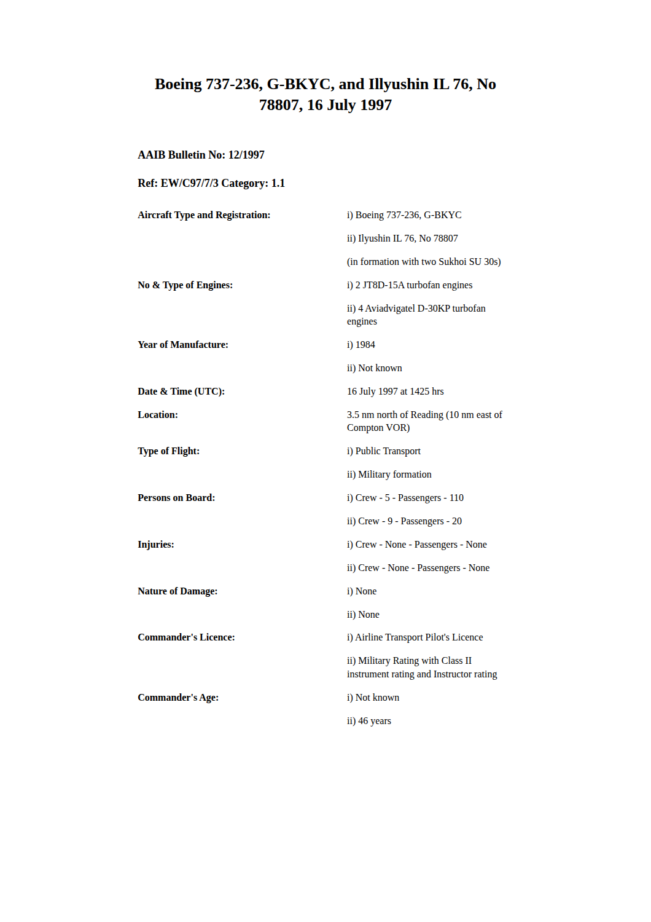Boeing 737-236, G-BKYC, and Illyushin IL 76, No 78807, 16 July 1997
AAIB Bulletin No: 12/1997
Ref: EW/C97/7/3 Category: 1.1
| Aircraft Type and Registration: | i) Boeing 737-236, G-BKYC ii) Ilyushin IL 76, No 78807 (in formation with two Sukhoi SU 30s) |
| No & Type of Engines: | i) 2 JT8D-15A turbofan engines ii) 4 Aviadvigatel D-30KP turbofan engines |
| Year of Manufacture: | i) 1984 ii) Not known |
| Date & Time (UTC): | 16 July 1997 at 1425 hrs |
| Location: | 3.5 nm north of Reading (10 nm east of Compton VOR) |
| Type of Flight: | i) Public Transport ii) Military formation |
| Persons on Board: | i) Crew - 5 - Passengers - 110 ii) Crew - 9 - Passengers - 20 |
| Injuries: | i) Crew - None - Passengers - None ii) Crew - None - Passengers - None |
| Nature of Damage: | i) None ii) None |
| Commander's Licence: | i) Airline Transport Pilot's Licence ii) Military Rating with Class II instrument rating and Instructor rating |
| Commander's Age: | i) Not known ii) 46 years |